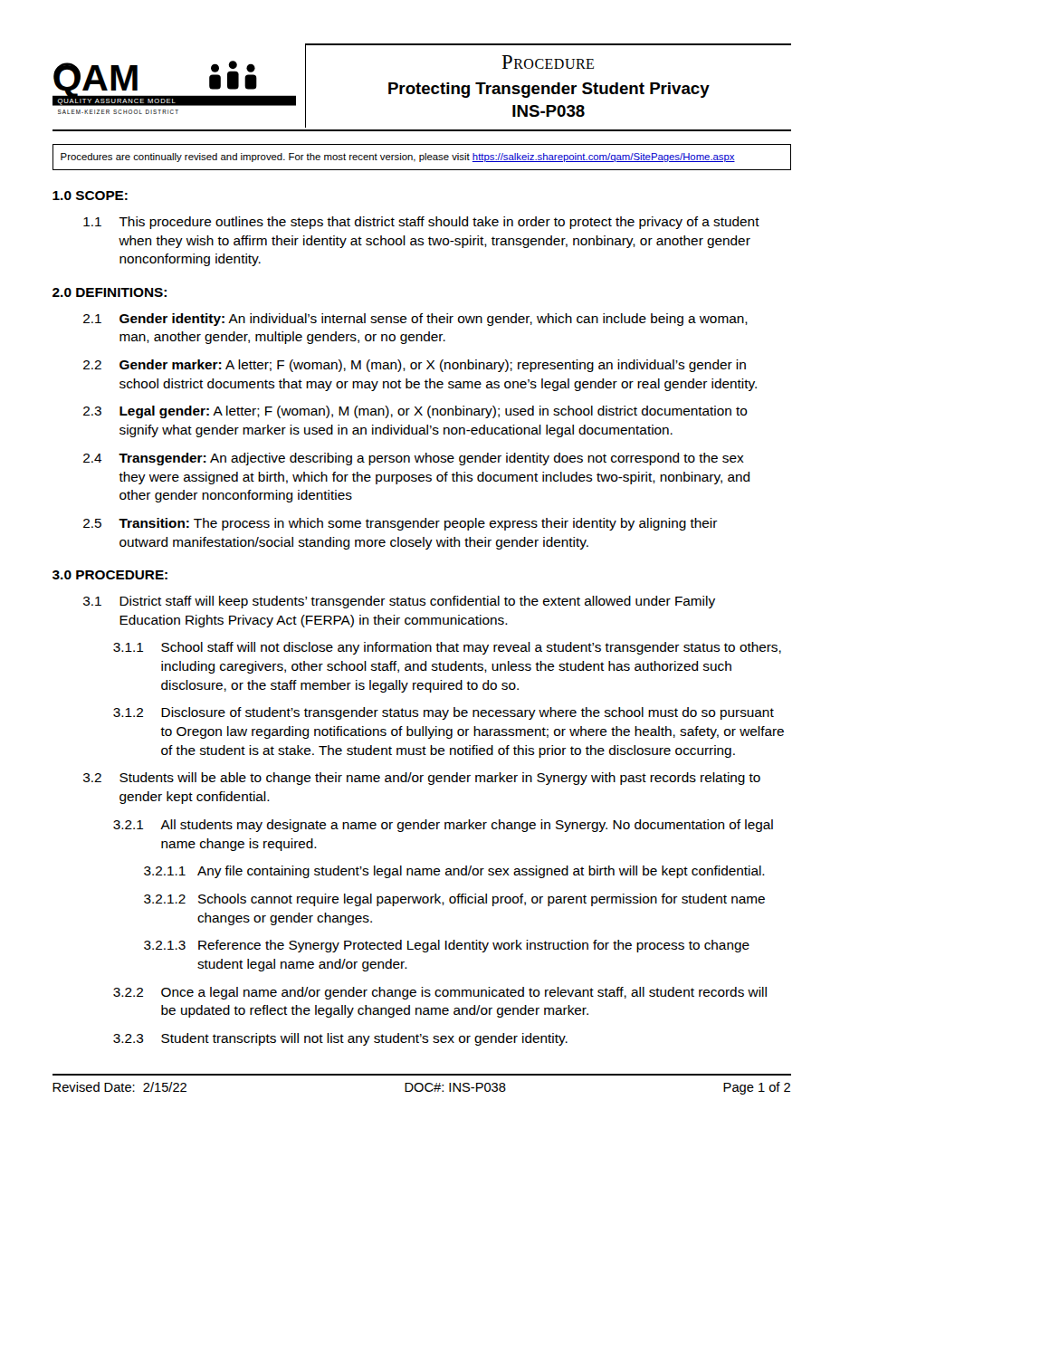QAM QUALITY ASSURANCE MODEL SALEM-KEIZER SCHOOL DISTRICT
Procedure
Protecting Transgender Student Privacy
INS-P038
Procedures are continually revised and improved. For the most recent version, please visit https://salkeiz.sharepoint.com/qam/SitePages/Home.aspx
1.0 SCOPE:
1.1 This procedure outlines the steps that district staff should take in order to protect the privacy of a student when they wish to affirm their identity at school as two-spirit, transgender, nonbinary, or another gender nonconforming identity.
2.0 DEFINITIONS:
2.1 Gender identity: An individual’s internal sense of their own gender, which can include being a woman, man, another gender, multiple genders, or no gender.
2.2 Gender marker: A letter; F (woman), M (man), or X (nonbinary); representing an individual’s gender in school district documents that may or may not be the same as one’s legal gender or real gender identity.
2.3 Legal gender: A letter; F (woman), M (man), or X (nonbinary); used in school district documentation to signify what gender marker is used in an individual’s non-educational legal documentation.
2.4 Transgender: An adjective describing a person whose gender identity does not correspond to the sex they were assigned at birth, which for the purposes of this document includes two-spirit, nonbinary, and other gender nonconforming identities
2.5 Transition: The process in which some transgender people express their identity by aligning their outward manifestation/social standing more closely with their gender identity.
3.0 PROCEDURE:
3.1 District staff will keep students’ transgender status confidential to the extent allowed under Family Education Rights Privacy Act (FERPA) in their communications.
3.1.1 School staff will not disclose any information that may reveal a student’s transgender status to others, including caregivers, other school staff, and students, unless the student has authorized such disclosure, or the staff member is legally required to do so.
3.1.2 Disclosure of student’s transgender status may be necessary where the school must do so pursuant to Oregon law regarding notifications of bullying or harassment; or where the health, safety, or welfare of the student is at stake. The student must be notified of this prior to the disclosure occurring.
3.2 Students will be able to change their name and/or gender marker in Synergy with past records relating to gender kept confidential.
3.2.1 All students may designate a name or gender marker change in Synergy. No documentation of legal name change is required.
3.2.1.1 Any file containing student’s legal name and/or sex assigned at birth will be kept confidential.
3.2.1.2 Schools cannot require legal paperwork, official proof, or parent permission for student name changes or gender changes.
3.2.1.3 Reference the Synergy Protected Legal Identity work instruction for the process to change student legal name and/or gender.
3.2.2 Once a legal name and/or gender change is communicated to relevant staff, all student records will be updated to reflect the legally changed name and/or gender marker.
3.2.3 Student transcripts will not list any student’s sex or gender identity.
Revised Date: 2/15/22
DOC#: INS-P038
Page 1 of 2